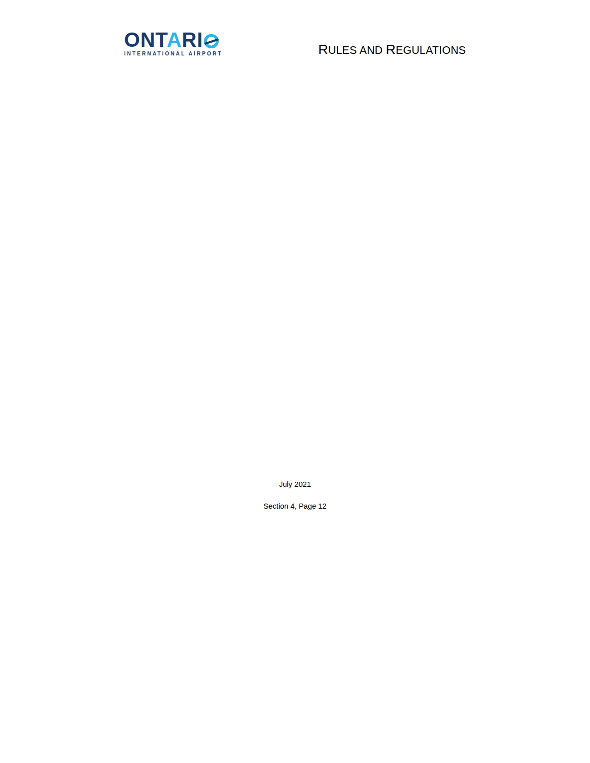ONTARI
INTERNATIONAL AIRPORT
RULES AND REGULATIONS
July 2021
Section 4, Page 12